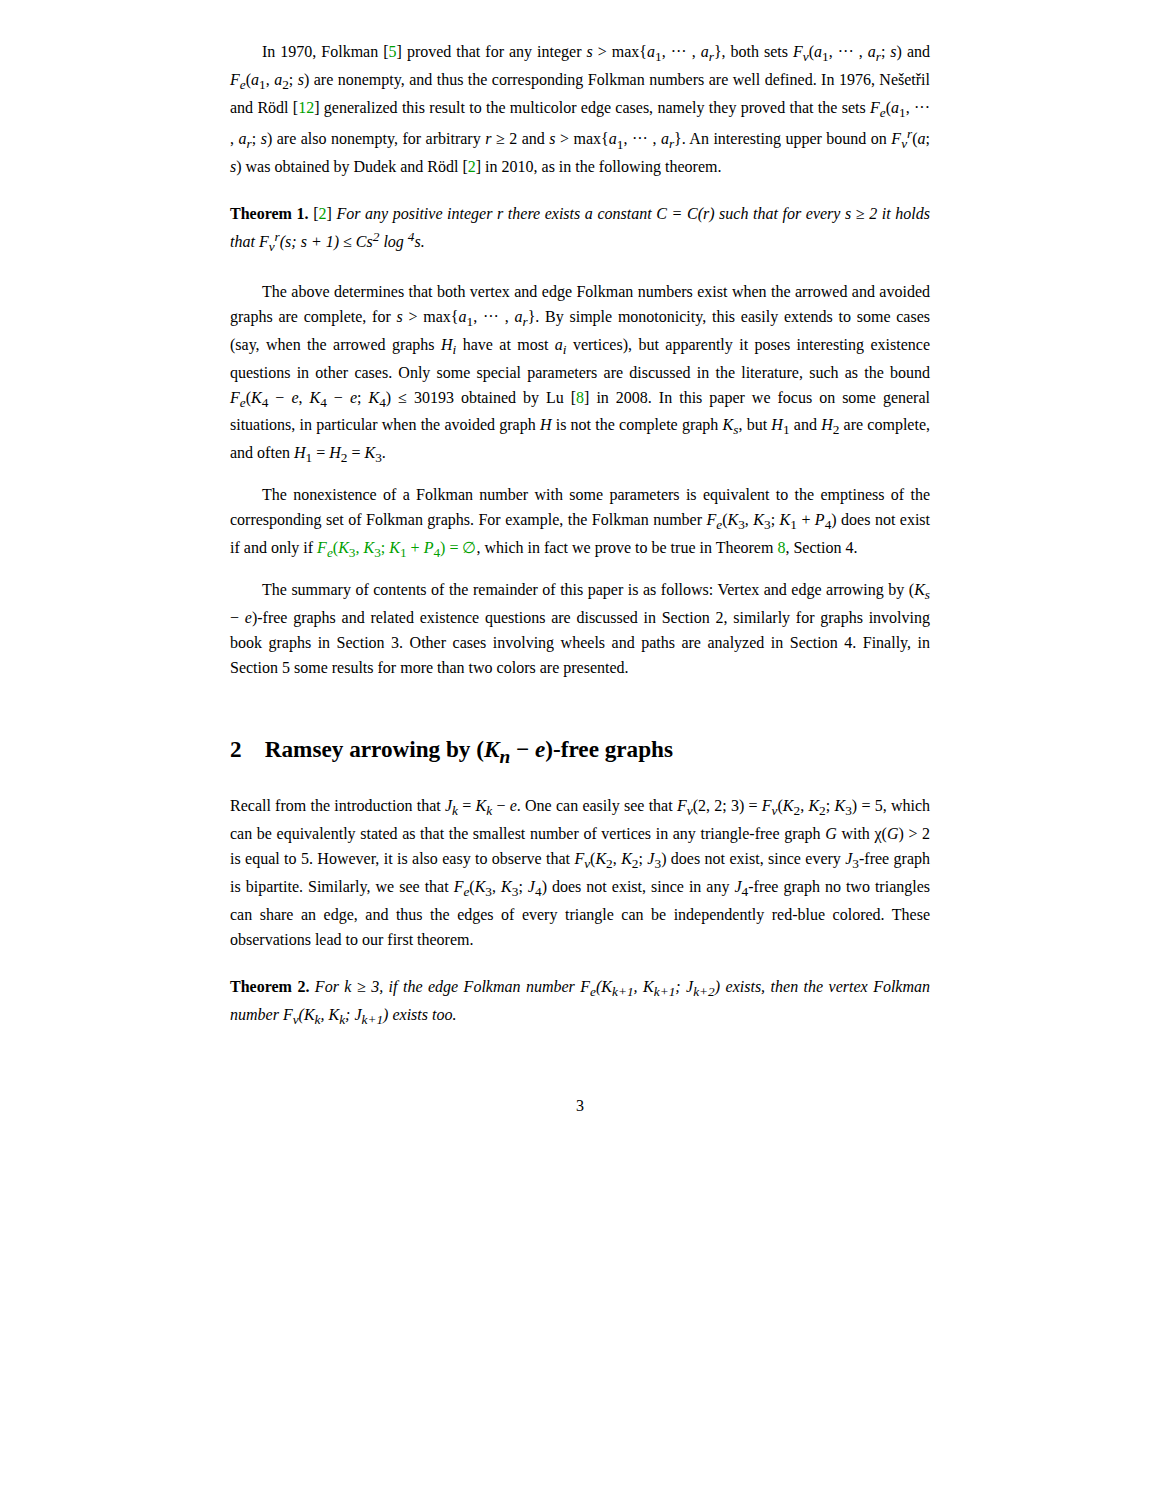In 1970, Folkman [5] proved that for any integer s > max{a1, ··· , ar}, both sets Fv(a1, ··· , ar; s) and Fe(a1, a2; s) are nonempty, and thus the corresponding Folkman numbers are well defined. In 1976, Nešetřil and Rödl [12] generalized this result to the multicolor edge cases, namely they proved that the sets Fe(a1, ··· , ar; s) are also nonempty, for arbitrary r ≥ 2 and s > max{a1, ··· , ar}. An interesting upper bound on Fvr(a; s) was obtained by Dudek and Rödl [2] in 2010, as in the following theorem.
Theorem 1. [2] For any positive integer r there exists a constant C = C(r) such that for every s ≥ 2 it holds that Fvr(s; s + 1) ≤ Cs2 log 4s.
The above determines that both vertex and edge Folkman numbers exist when the arrowed and avoided graphs are complete, for s > max{a1, ··· , ar}. By simple monotonicity, this easily extends to some cases (say, when the arrowed graphs Hi have at most ai vertices), but apparently it poses interesting existence questions in other cases. Only some special parameters are discussed in the literature, such as the bound Fe(K4 − e, K4 − e; K4) ≤ 30193 obtained by Lu [8] in 2008. In this paper we focus on some general situations, in particular when the avoided graph H is not the complete graph Ks, but H1 and H2 are complete, and often H1 = H2 = K3.
The nonexistence of a Folkman number with some parameters is equivalent to the emptiness of the corresponding set of Folkman graphs. For example, the Folkman number Fe(K3, K3; K1 + P4) does not exist if and only if Fe(K3, K3; K1 + P4) = ∅, which in fact we prove to be true in Theorem 8, Section 4.
The summary of contents of the remainder of this paper is as follows: Vertex and edge arrowing by (Ks − e)-free graphs and related existence questions are discussed in Section 2, similarly for graphs involving book graphs in Section 3. Other cases involving wheels and paths are analyzed in Section 4. Finally, in Section 5 some results for more than two colors are presented.
2 Ramsey arrowing by (Kn − e)-free graphs
Recall from the introduction that Jk = Kk − e. One can easily see that Fv(2, 2; 3) = Fv(K2, K2; K3) = 5, which can be equivalently stated as that the smallest number of vertices in any triangle-free graph G with χ(G) > 2 is equal to 5. However, it is also easy to observe that Fv(K2, K2; J3) does not exist, since every J3-free graph is bipartite. Similarly, we see that Fe(K3, K3; J4) does not exist, since in any J4-free graph no two triangles can share an edge, and thus the edges of every triangle can be independently red-blue colored. These observations lead to our first theorem.
Theorem 2. For k ≥ 3, if the edge Folkman number Fe(Kk+1, Kk+1; Jk+2) exists, then the vertex Folkman number Fv(Kk, Kk; Jk+1) exists too.
3